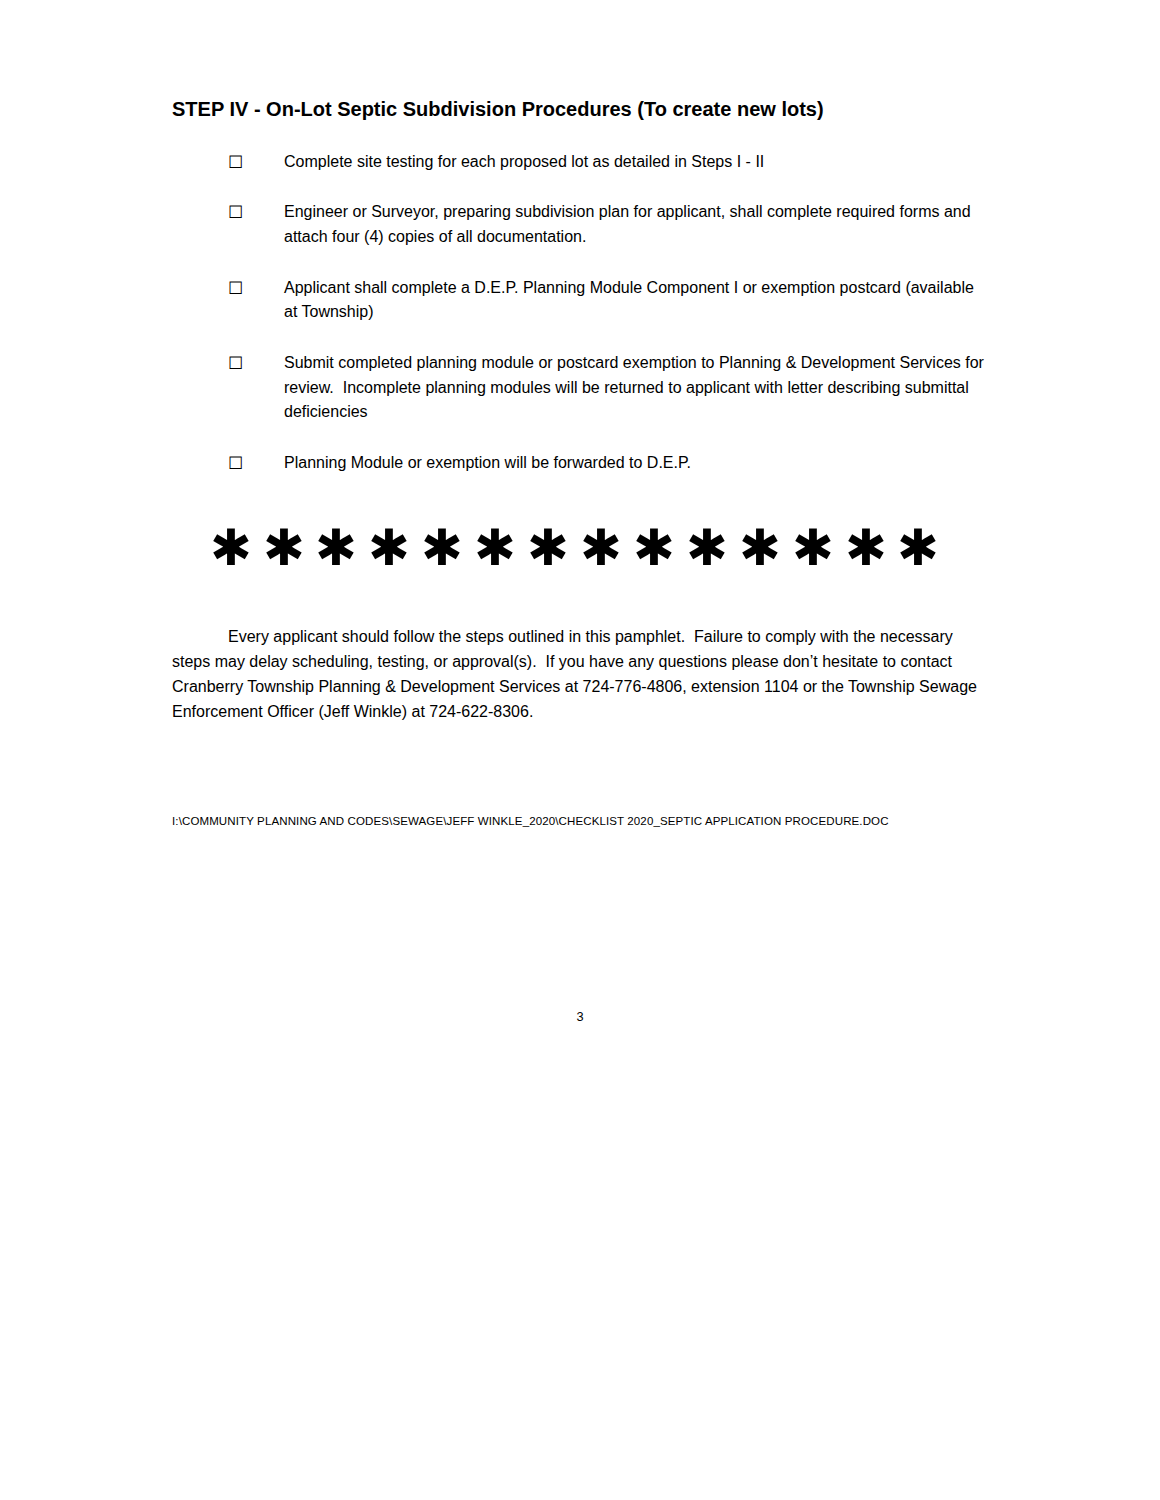STEP IV - On-Lot Septic Subdivision Procedures (To create new lots)
Complete site testing for each proposed lot as detailed in Steps I - II
Engineer or Surveyor, preparing subdivision plan for applicant, shall complete required forms and attach four (4) copies of all documentation.
Applicant shall complete a D.E.P. Planning Module Component I or exemption postcard (available at Township)
Submit completed planning module or postcard exemption to Planning & Development Services for review. Incomplete planning modules will be returned to applicant with letter describing submittal deficiencies
Planning Module or exemption will be forwarded to D.E.P.
✱✱✱✱✱✱✱✱✱✱✱✱✱✱
Every applicant should follow the steps outlined in this pamphlet. Failure to comply with the necessary steps may delay scheduling, testing, or approval(s). If you have any questions please don’t hesitate to contact Cranberry Township Planning & Development Services at 724-776-4806, extension 1104 or the Township Sewage Enforcement Officer (Jeff Winkle) at 724-622-8306.
I:\COMMUNITY PLANNING AND CODES\SEWAGE\JEFF WINKLE_2020\CHECKLIST 2020_SEPTIC APPLICATION PROCEDURE.DOC
3